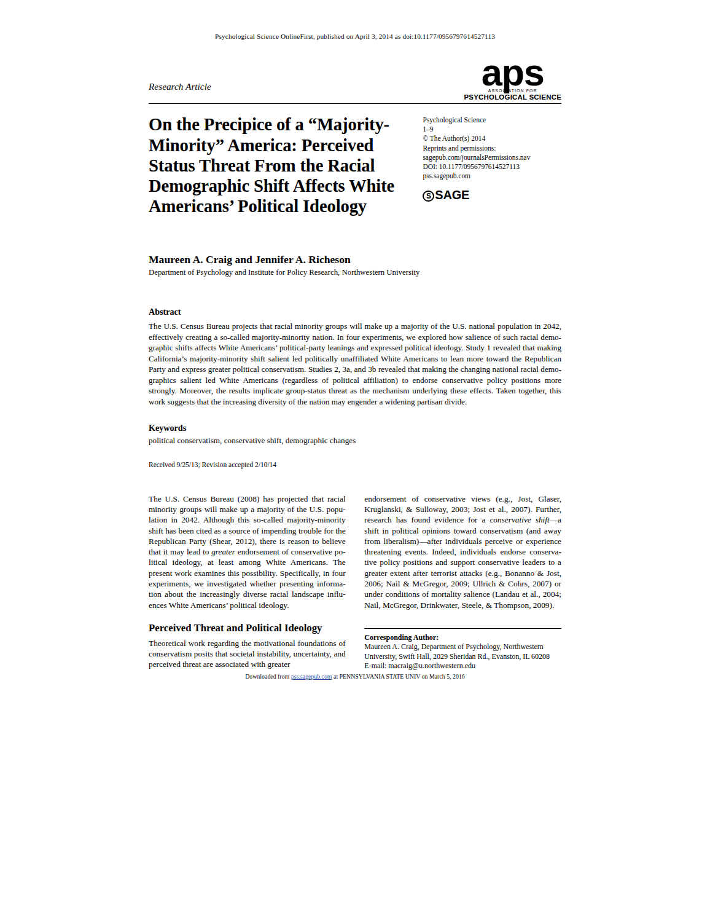Psychological Science OnlineFirst, published on April 3, 2014 as doi:10.1177/0956797614527113
Research Article
aps ASSOCIATION FOR PSYCHOLOGICAL SCIENCE
On the Precipice of a “Majority-Minority” America: Perceived Status Threat From the Racial Demographic Shift Affects White Americans’ Political Ideology
Psychological Science
1–9
© The Author(s) 2014
Reprints and permissions:
sagepub.com/journalsPermissions.nav
DOI: 10.1177/0956797614527113
pss.sagepub.com
SSAGE
Maureen A. Craig and Jennifer A. Richeson
Department of Psychology and Institute for Policy Research, Northwestern University
Abstract
The U.S. Census Bureau projects that racial minority groups will make up a majority of the U.S. national population in 2042, effectively creating a so-called majority-minority nation. In four experiments, we explored how salience of such racial demographic shifts affects White Americans’ political-party leanings and expressed political ideology. Study 1 revealed that making California’s majority-minority shift salient led politically unaffiliated White Americans to lean more toward the Republican Party and express greater political conservatism. Studies 2, 3a, and 3b revealed that making the changing national racial demographics salient led White Americans (regardless of political affiliation) to endorse conservative policy positions more strongly. Moreover, the results implicate group-status threat as the mechanism underlying these effects. Taken together, this work suggests that the increasing diversity of the nation may engender a widening partisan divide.
Keywords
political conservatism, conservative shift, demographic changes
Received 9/25/13; Revision accepted 2/10/14
The U.S. Census Bureau (2008) has projected that racial minority groups will make up a majority of the U.S. population in 2042. Although this so-called majority-minority shift has been cited as a source of impending trouble for the Republican Party (Shear, 2012), there is reason to believe that it may lead to greater endorsement of conservative political ideology, at least among White Americans. The present work examines this possibility. Specifically, in four experiments, we investigated whether presenting information about the increasingly diverse racial landscape influences White Americans’ political ideology.
Perceived Threat and Political Ideology
Theoretical work regarding the motivational foundations of conservatism posits that societal instability, uncertainty, and perceived threat are associated with greater
endorsement of conservative views (e.g., Jost, Glaser, Kruglanski, & Sulloway, 2003; Jost et al., 2007). Further, research has found evidence for a conservative shift—a shift in political opinions toward conservatism (and away from liberalism)—after individuals perceive or experience threatening events. Indeed, individuals endorse conservative policy positions and support conservative leaders to a greater extent after terrorist attacks (e.g., Bonanno & Jost, 2006; Nail & McGregor, 2009; Ullrich & Cohrs, 2007) or under conditions of mortality salience (Landau et al., 2004; Nail, McGregor, Drinkwater, Steele, & Thompson, 2009).
Corresponding Author:
Maureen A. Craig, Department of Psychology, Northwestern University, Swift Hall, 2029 Sheridan Rd., Evanston, IL 60208
E-mail: macraig@u.northwestern.edu
Downloaded from pss.sagepub.com at PENNSYLVANIA STATE UNIV on March 5, 2016